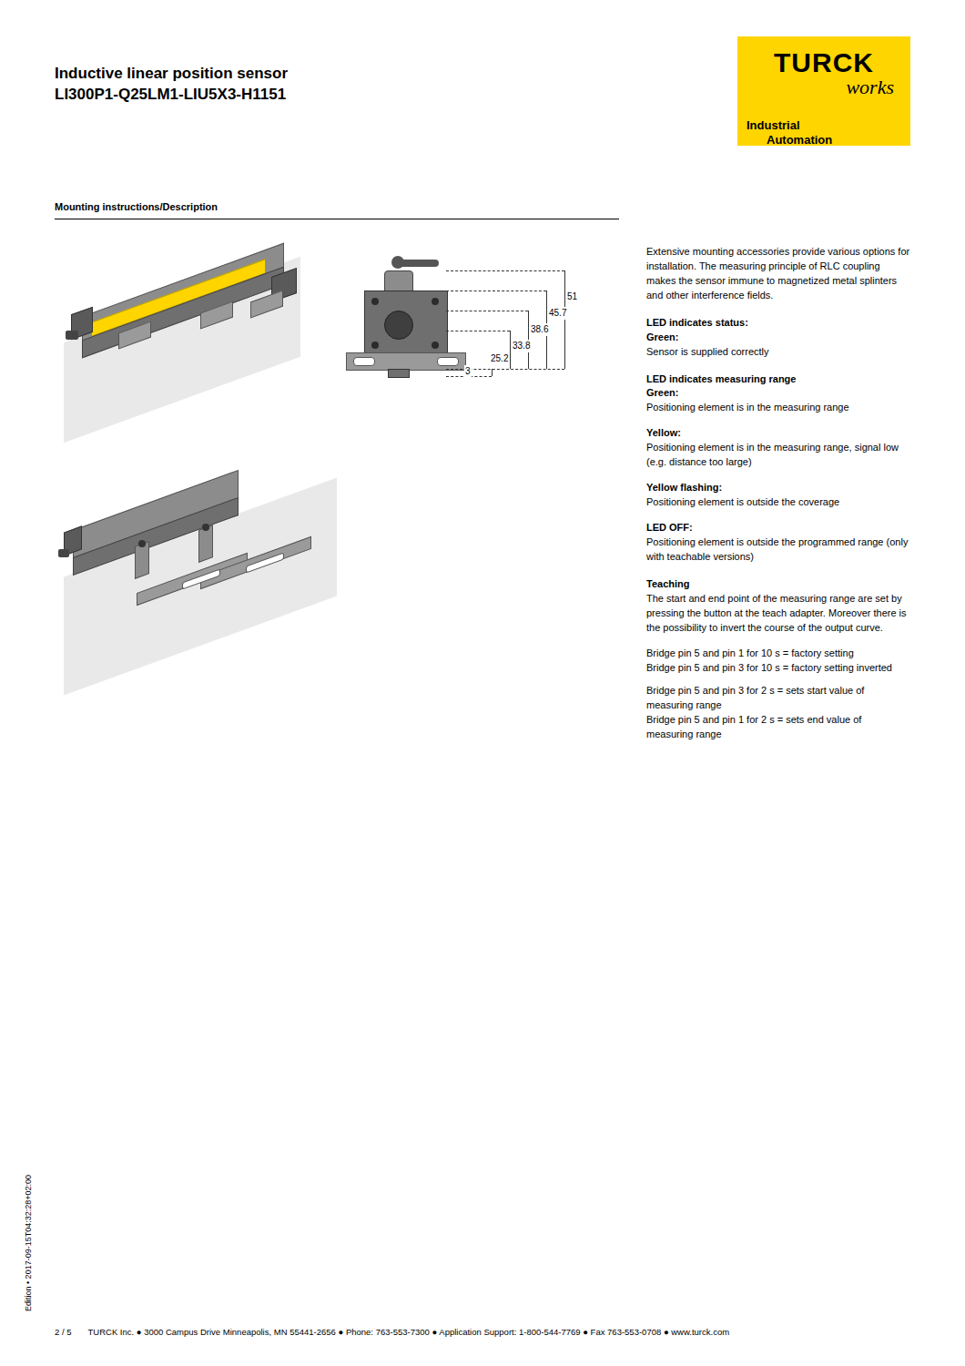Inductive linear position sensor
LI300P1-Q25LM1-LIU5X3-H1151
TURCK
works
IndustrialAutomation
Mounting instructions/Description
51
45.7
38.6
33.8
25.2
3
Extensive mounting accessories provide various options for installation. The measuring principle of RLC coupling makes the sensor immune to magnetized metal splinters and other interference fields.
LED indicates status:
Green:
Sensor is supplied correctly
LED indicates measuring range
Green:
Positioning element is in the measuring range
Yellow:
Positioning element is in the measuring range, signal low (e.g. distance too large)
Yellow flashing:
Positioning element is outside the coverage
LED OFF:
Positioning element is outside the programmed range (only with teachable versions)
Teaching
The start and end point of the measuring range are set by pressing the button at the teach adapter. Moreover there is the possibility to invert the course of the output curve.
Bridge pin 5 and pin 1 for 10 s = factory setting
Bridge pin 5 and pin 3 for 10 s = factory setting inverted
Bridge pin 5 and pin 3 for 2 s = sets start value of measuring range
Bridge pin 5 and pin 1 for 2 s = sets end value of measuring range
Edition • 2017-09-15T04:32:28+02:00
2 / 5 TURCK Inc. ● 3000 Campus Drive Minneapolis, MN 55441-2656 ● Phone: 763-553-7300 ● Application Support: 1-800-544-7769 ● Fax 763-553-0708 ● www.turck.com